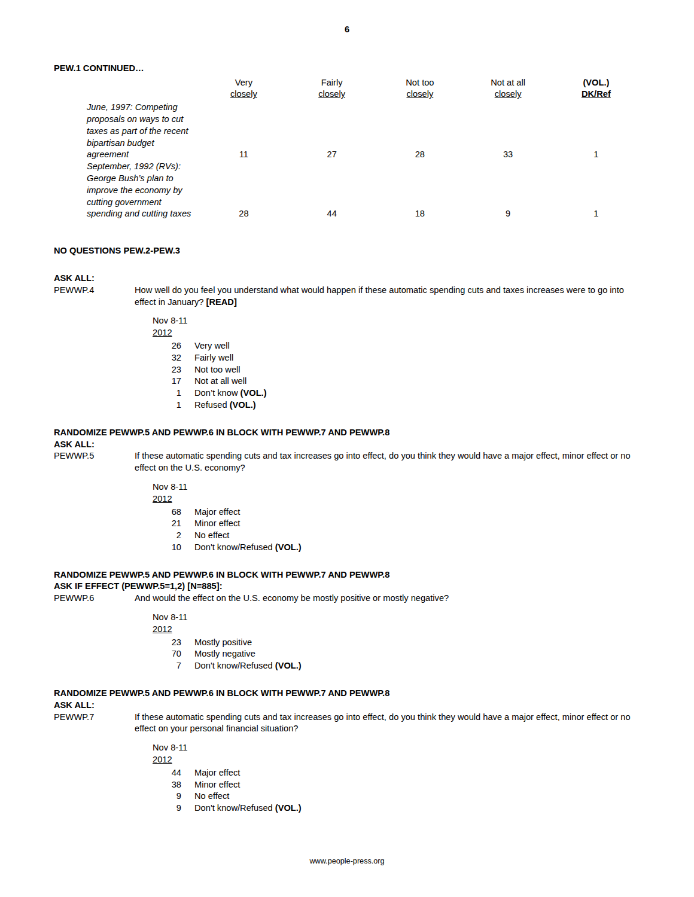6
PEW.1 CONTINUED…
| | Very closely | Fairly closely | Not too closely | Not at all closely | (VOL.) DK/Ref |
| --- | --- | --- | --- | --- | --- |
| June, 1997: Competing proposals on ways to cut taxes as part of the recent bipartisan budget agreement | 11 | 27 | 28 | 33 | 1 |
| September, 1992 (RVs): George Bush’s plan to improve the economy by cutting government spending and cutting taxes | 28 | 44 | 18 | 9 | 1 |
NO QUESTIONS PEW.2-PEW.3
ASK ALL:
PEWWP.4
How well do you feel you understand what would happen if these automatic spending cuts and taxes increases were to go into effect in January? [READ]
Nov 8-11
2012
| 26 | Very well |
| 32 | Fairly well |
| 23 | Not too well |
| 17 | Not at all well |
| 1 | Don’t know (VOL.) |
| 1 | Refused (VOL.) |
RANDOMIZE PEWWP.5 AND PEWWP.6 IN BLOCK WITH PEWWP.7 AND PEWWP.8
ASK ALL:
PEWWP.5
If these automatic spending cuts and tax increases go into effect, do you think they would have a major effect, minor effect or no effect on the U.S. economy?
Nov 8-11
2012
| 68 | Major effect |
| 21 | Minor effect |
| 2 | No effect |
| 10 | Don't know/Refused (VOL.) |
RANDOMIZE PEWWP.5 AND PEWWP.6 IN BLOCK WITH PEWWP.7 AND PEWWP.8
ASK IF EFFECT (PEWWP.5=1,2) [N=885]:
PEWWP.6
And would the effect on the U.S. economy be mostly positive or mostly negative?
Nov 8-11
2012
| 23 | Mostly positive |
| 70 | Mostly negative |
| 7 | Don't know/Refused (VOL.) |
RANDOMIZE PEWWP.5 AND PEWWP.6 IN BLOCK WITH PEWWP.7 AND PEWWP.8
ASK ALL:
PEWWP.7
If these automatic spending cuts and tax increases go into effect, do you think they would have a major effect, minor effect or no effect on your personal financial situation?
Nov 8-11
2012
| 44 | Major effect |
| 38 | Minor effect |
| 9 | No effect |
| 9 | Don't know/Refused (VOL.) |
www.people-press.org